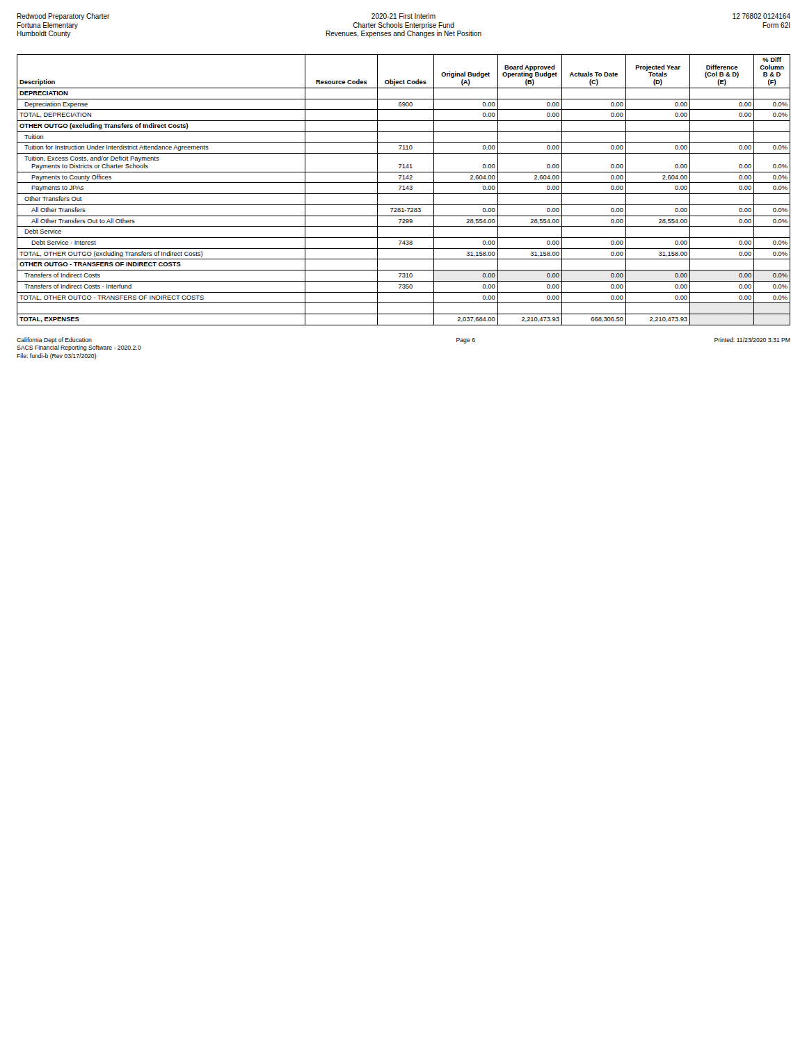Redwood Preparatory Charter
Fortuna Elementary
Humboldt County
2020-21 First Interim
Charter Schools Enterprise Fund
Revenues, Expenses and Changes in Net Position
12 76802 0124164
Form 62I
| Description | Resource Codes | Object Codes | Original Budget (A) | Board Approved Operating Budget (B) | Actuals To Date (C) | Projected Year Totals (D) | Difference (Col B & D) (E) | % Diff Column B & D (F) |
| --- | --- | --- | --- | --- | --- | --- | --- | --- |
| DEPRECIATION | | | | | | | | |
| Depreciation Expense | | 6900 | 0.00 | 0.00 | 0.00 | 0.00 | 0.00 | 0.0% |
| TOTAL, DEPRECIATION | | | 0.00 | 0.00 | 0.00 | 0.00 | 0.00 | 0.0% |
| OTHER OUTGO (excluding Transfers of Indirect Costs) | | | | | | | | |
| Tuition | | | | | | | | |
| Tuition for Instruction Under Interdistrict Attendance Agreements | | 7110 | 0.00 | 0.00 | 0.00 | 0.00 | 0.00 | 0.0% |
| Tuition, Excess Costs, and/or Deficit Payments Payments to Districts or Charter Schools | | 7141 | 0.00 | 0.00 | 0.00 | 0.00 | 0.00 | 0.0% |
| Payments to County Offices | | 7142 | 2,604.00 | 2,604.00 | 0.00 | 2,604.00 | 0.00 | 0.0% |
| Payments to JPAs | | 7143 | 0.00 | 0.00 | 0.00 | 0.00 | 0.00 | 0.0% |
| Other Transfers Out | | | | | | | | |
| All Other Transfers | | 7281-7283 | 0.00 | 0.00 | 0.00 | 0.00 | 0.00 | 0.0% |
| All Other Transfers Out to All Others | | 7299 | 28,554.00 | 28,554.00 | 0.00 | 28,554.00 | 0.00 | 0.0% |
| Debt Service | | | | | | | | |
| Debt Service - Interest | | 7438 | 0.00 | 0.00 | 0.00 | 0.00 | 0.00 | 0.0% |
| TOTAL, OTHER OUTGO (excluding Transfers of Indirect Costs) | | | 31,158.00 | 31,158.00 | 0.00 | 31,158.00 | 0.00 | 0.0% |
| OTHER OUTGO - TRANSFERS OF INDIRECT COSTS | | | | | | | | |
| Transfers of Indirect Costs | | 7310 | 0.00 | 0.00 | 0.00 | 0.00 | 0.00 | 0.0% |
| Transfers of Indirect Costs - Interfund | | 7350 | 0.00 | 0.00 | 0.00 | 0.00 | 0.00 | 0.0% |
| TOTAL, OTHER OUTGO - TRANSFERS OF INDIRECT COSTS | | | 0.00 | 0.00 | 0.00 | 0.00 | 0.00 | 0.0% |
| TOTAL, EXPENSES | | | 2,037,684.00 | 2,210,473.93 | 668,306.50 | 2,210,473.93 | | |
California Dept of Education
SACS Financial Reporting Software - 2020.2.0
File: fundi-b (Rev 03/17/2020)
Page 6
Printed: 11/23/2020 3:31 PM